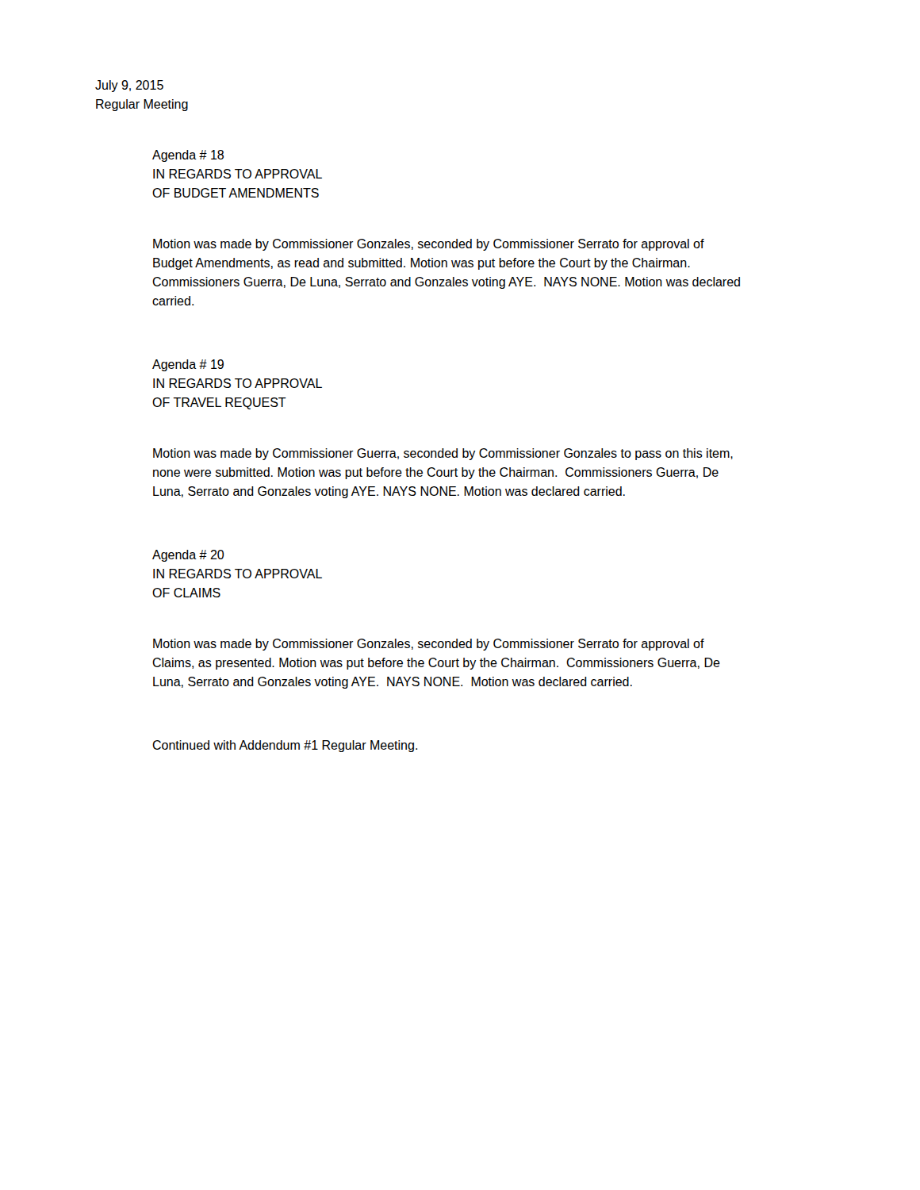July 9, 2015
Regular Meeting
Agenda # 18
IN REGARDS TO APPROVAL
OF BUDGET AMENDMENTS
Motion was made by Commissioner Gonzales, seconded by Commissioner Serrato for approval of Budget Amendments, as read and submitted. Motion was put before the Court by the Chairman. Commissioners Guerra, De Luna, Serrato and Gonzales voting AYE. NAYS NONE. Motion was declared carried.
Agenda # 19
IN REGARDS TO APPROVAL
OF TRAVEL REQUEST
Motion was made by Commissioner Guerra, seconded by Commissioner Gonzales to pass on this item, none were submitted. Motion was put before the Court by the Chairman. Commissioners Guerra, De Luna, Serrato and Gonzales voting AYE. NAYS NONE. Motion was declared carried.
Agenda # 20
IN REGARDS TO APPROVAL
OF CLAIMS
Motion was made by Commissioner Gonzales, seconded by Commissioner Serrato for approval of Claims, as presented. Motion was put before the Court by the Chairman. Commissioners Guerra, De Luna, Serrato and Gonzales voting AYE. NAYS NONE. Motion was declared carried.
Continued with Addendum #1 Regular Meeting.